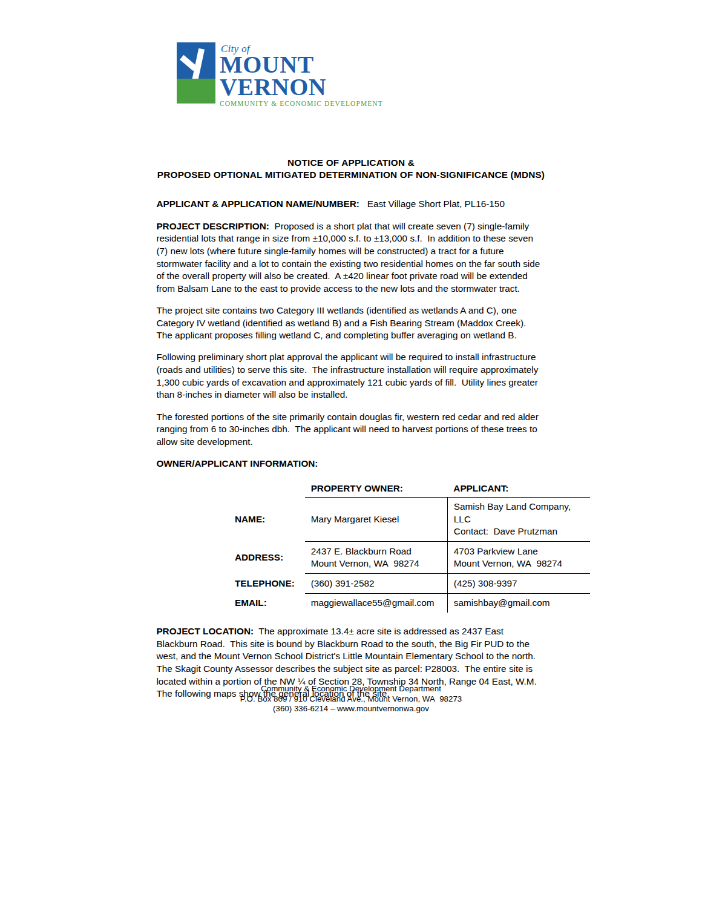| | City of MOUNT VERNON COMMUNITY & ECONOMIC DEVELOPMENT |
NOTICE OF APPLICATION & PROPOSED OPTIONAL MITIGATED DETERMINATION OF NON-SIGNIFICANCE (MDNS)
APPLICANT & APPLICATION NAME/NUMBER: East Village Short Plat, PL16-150
PROJECT DESCRIPTION: Proposed is a short plat that will create seven (7) single-family residential lots that range in size from ±10,000 s.f. to ±13,000 s.f. In addition to these seven (7) new lots (where future single-family homes will be constructed) a tract for a future stormwater facility and a lot to contain the existing two residential homes on the far south side of the overall property will also be created. A ±420 linear foot private road will be extended from Balsam Lane to the east to provide access to the new lots and the stormwater tract.
The project site contains two Category III wetlands (identified as wetlands A and C), one Category IV wetland (identified as wetland B) and a Fish Bearing Stream (Maddox Creek). The applicant proposes filling wetland C, and completing buffer averaging on wetland B.
Following preliminary short plat approval the applicant will be required to install infrastructure (roads and utilities) to serve this site. The infrastructure installation will require approximately 1,300 cubic yards of excavation and approximately 121 cubic yards of fill. Utility lines greater than 8-inches in diameter will also be installed.
The forested portions of the site primarily contain douglas fir, western red cedar and red alder ranging from 6 to 30-inches dbh. The applicant will need to harvest portions of these trees to allow site development.
OWNER/APPLICANT INFORMATION:
| | PROPERTY OWNER: | APPLICANT: |
| --- | --- | --- |
| NAME: | Mary Margaret Kiesel | Samish Bay Land Company, LLC Contact: Dave Prutzman |
| ADDRESS: | 2437 E. Blackburn Road Mount Vernon, WA 98274 | 4703 Parkview Lane Mount Vernon, WA 98274 |
| TELEPHONE: | (360) 391-2582 | (425) 308-9397 |
| EMAIL: | maggiewallace55@gmail.com | samishbay@gmail.com |
PROJECT LOCATION: The approximate 13.4± acre site is addressed as 2437 East Blackburn Road. This site is bound by Blackburn Road to the south, the Big Fir PUD to the west, and the Mount Vernon School District's Little Mountain Elementary School to the north. The Skagit County Assessor describes the subject site as parcel: P28003. The entire site is located within a portion of the NW ¼ of Section 28, Township 34 North, Range 04 East, W.M. The following maps show the general location of the site.
Community & Economic Development Department
P.O. Box 809 / 910 Cleveland Ave., Mount Vernon, WA 98273
(360) 336-6214 – www.mountvernonwa.gov